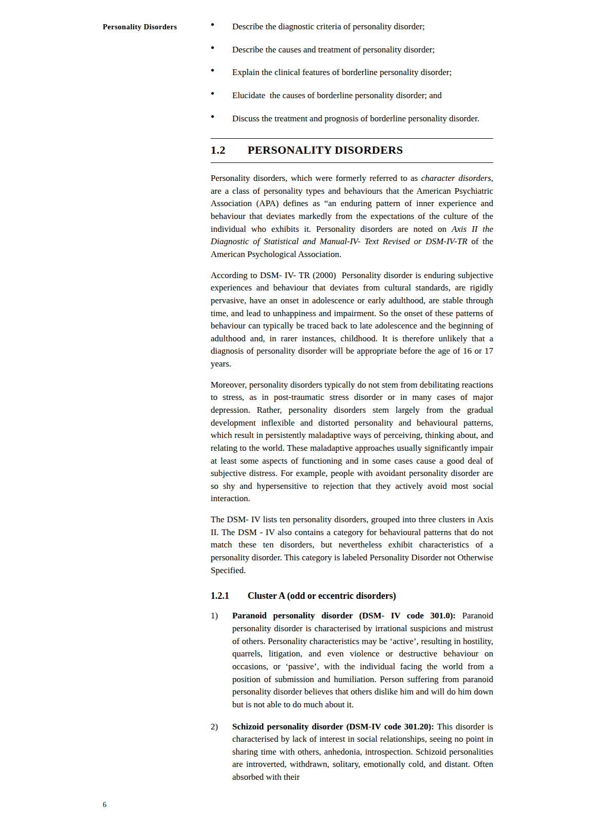Personality Disorders
Describe the diagnostic criteria of personality disorder;
Describe the causes and treatment of personality disorder;
Explain the clinical features of borderline personality disorder;
Elucidate the causes of borderline personality disorder; and
Discuss the treatment and prognosis of borderline personality disorder.
1.2 PERSONALITY DISORDERS
Personality disorders, which were formerly referred to as character disorders, are a class of personality types and behaviours that the American Psychiatric Association (APA) defines as “an enduring pattern of inner experience and behaviour that deviates markedly from the expectations of the culture of the individual who exhibits it. Personality disorders are noted on Axis II the Diagnostic of Statistical and Manual-IV- Text Revised or DSM-IV-TR of the American Psychological Association.
According to DSM- IV- TR (2000) Personality disorder is enduring subjective experiences and behaviour that deviates from cultural standards, are rigidly pervasive, have an onset in adolescence or early adulthood, are stable through time, and lead to unhappiness and impairment. So the onset of these patterns of behaviour can typically be traced back to late adolescence and the beginning of adulthood and, in rarer instances, childhood. It is therefore unlikely that a diagnosis of personality disorder will be appropriate before the age of 16 or 17 years.
Moreover, personality disorders typically do not stem from debilitating reactions to stress, as in post-traumatic stress disorder or in many cases of major depression. Rather, personality disorders stem largely from the gradual development inflexible and distorted personality and behavioural patterns, which result in persistently maladaptive ways of perceiving, thinking about, and relating to the world. These maladaptive approaches usually significantly impair at least some aspects of functioning and in some cases cause a good deal of subjective distress. For example, people with avoidant personality disorder are so shy and hypersensitive to rejection that they actively avoid most social interaction.
The DSM- IV lists ten personality disorders, grouped into three clusters in Axis II. The DSM - IV also contains a category for behavioural patterns that do not match these ten disorders, but nevertheless exhibit characteristics of a personality disorder. This category is labeled Personality Disorder not Otherwise Specified.
1.2.1 Cluster A (odd or eccentric disorders)
Paranoid personality disorder (DSM- IV code 301.0): Paranoid personality disorder is characterised by irrational suspicions and mistrust of others. Personality characteristics may be ‘active’, resulting in hostility, quarrels, litigation, and even violence or destructive behaviour on occasions, or ‘passive’, with the individual facing the world from a position of submission and humiliation. Person suffering from paranoid personality disorder believes that others dislike him and will do him down but is not able to do much about it.
Schizoid personality disorder (DSM-IV code 301.20): This disorder is characterised by lack of interest in social relationships, seeing no point in sharing time with others, anhedonia, introspection. Schizoid personalities are introverted, withdrawn, solitary, emotionally cold, and distant. Often absorbed with their
6